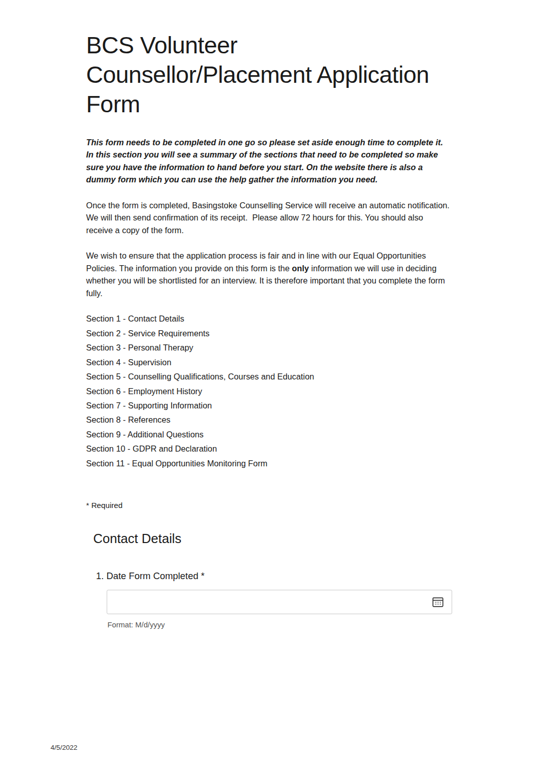BCS Volunteer Counsellor/Placement Application Form
This form needs to be completed in one go so please set aside enough time to complete it. In this section you will see a summary of the sections that need to be completed so make sure you have the information to hand before you start. On the website there is also a dummy form which you can use the help gather the information you need.
Once the form is completed, Basingstoke Counselling Service will receive an automatic notification. We will then send confirmation of its receipt. Please allow 72 hours for this. You should also receive a copy of the form.
We wish to ensure that the application process is fair and in line with our Equal Opportunities Policies. The information you provide on this form is the only information we will use in deciding whether you will be shortlisted for an interview. It is therefore important that you complete the form fully.
Section 1 - Contact Details
Section 2 - Service Requirements
Section 3 - Personal Therapy
Section 4 - Supervision
Section 5 - Counselling Qualifications, Courses and Education
Section 6 - Employment History
Section 7 - Supporting Information
Section 8 - References
Section 9 - Additional Questions
Section 10 - GDPR and Declaration
Section 11 - Equal Opportunities Monitoring Form
* Required
Contact Details
Date Form Completed *
Format: M/d/yyyy
4/5/2022